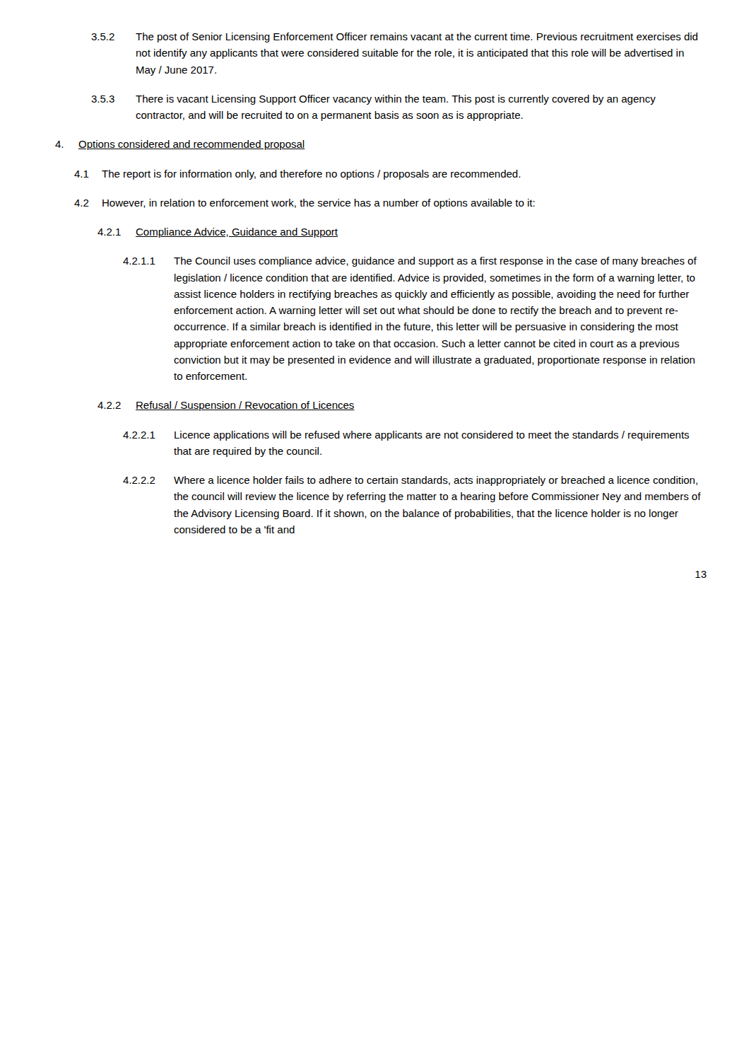3.5.2
The post of Senior Licensing Enforcement Officer remains vacant at the current time. Previous recruitment exercises did not identify any applicants that were considered suitable for the role, it is anticipated that this role will be advertised in May / June 2017.
3.5.3
There is vacant Licensing Support Officer vacancy within the team. This post is currently covered by an agency contractor, and will be recruited to on a permanent basis as soon as is appropriate.
4.
Options considered and recommended proposal
4.1
The report is for information only, and therefore no options / proposals are recommended.
4.2
However, in relation to enforcement work, the service has a number of options available to it:
4.2.1
Compliance Advice, Guidance and Support
4.2.1.1
The Council uses compliance advice, guidance and support as a first response in the case of many breaches of legislation / licence condition that are identified. Advice is provided, sometimes in the form of a warning letter, to assist licence holders in rectifying breaches as quickly and efficiently as possible, avoiding the need for further enforcement action. A warning letter will set out what should be done to rectify the breach and to prevent re-occurrence. If a similar breach is identified in the future, this letter will be persuasive in considering the most appropriate enforcement action to take on that occasion. Such a letter cannot be cited in court as a previous conviction but it may be presented in evidence and will illustrate a graduated, proportionate response in relation to enforcement.
4.2.2
Refusal / Suspension / Revocation of Licences
4.2.2.1
Licence applications will be refused where applicants are not considered to meet the standards / requirements that are required by the council.
4.2.2.2
Where a licence holder fails to adhere to certain standards, acts inappropriately or breached a licence condition, the council will review the licence by referring the matter to a hearing before Commissioner Ney and members of the Advisory Licensing Board. If it shown, on the balance of probabilities, that the licence holder is no longer considered to be a 'fit and
13